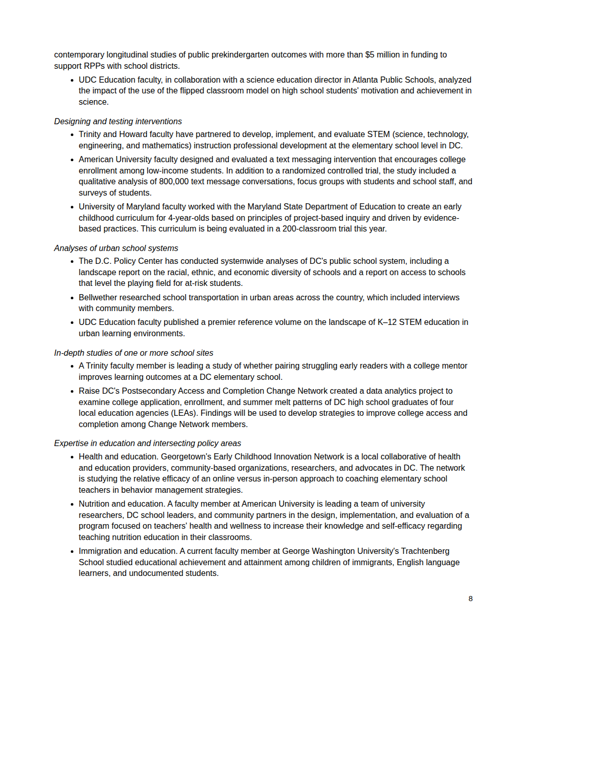contemporary longitudinal studies of public prekindergarten outcomes with more than $5 million in funding to support RPPs with school districts.
UDC Education faculty, in collaboration with a science education director in Atlanta Public Schools, analyzed the impact of the use of the flipped classroom model on high school students' motivation and achievement in science.
Designing and testing interventions
Trinity and Howard faculty have partnered to develop, implement, and evaluate STEM (science, technology, engineering, and mathematics) instruction professional development at the elementary school level in DC.
American University faculty designed and evaluated a text messaging intervention that encourages college enrollment among low-income students. In addition to a randomized controlled trial, the study included a qualitative analysis of 800,000 text message conversations, focus groups with students and school staff, and surveys of students.
University of Maryland faculty worked with the Maryland State Department of Education to create an early childhood curriculum for 4-year-olds based on principles of project-based inquiry and driven by evidence-based practices. This curriculum is being evaluated in a 200-classroom trial this year.
Analyses of urban school systems
The D.C. Policy Center has conducted systemwide analyses of DC's public school system, including a landscape report on the racial, ethnic, and economic diversity of schools and a report on access to schools that level the playing field for at-risk students.
Bellwether researched school transportation in urban areas across the country, which included interviews with community members.
UDC Education faculty published a premier reference volume on the landscape of K–12 STEM education in urban learning environments.
In-depth studies of one or more school sites
A Trinity faculty member is leading a study of whether pairing struggling early readers with a college mentor improves learning outcomes at a DC elementary school.
Raise DC's Postsecondary Access and Completion Change Network created a data analytics project to examine college application, enrollment, and summer melt patterns of DC high school graduates of four local education agencies (LEAs). Findings will be used to develop strategies to improve college access and completion among Change Network members.
Expertise in education and intersecting policy areas
Health and education. Georgetown's Early Childhood Innovation Network is a local collaborative of health and education providers, community-based organizations, researchers, and advocates in DC. The network is studying the relative efficacy of an online versus in-person approach to coaching elementary school teachers in behavior management strategies.
Nutrition and education. A faculty member at American University is leading a team of university researchers, DC school leaders, and community partners in the design, implementation, and evaluation of a program focused on teachers' health and wellness to increase their knowledge and self-efficacy regarding teaching nutrition education in their classrooms.
Immigration and education. A current faculty member at George Washington University's Trachtenberg School studied educational achievement and attainment among children of immigrants, English language learners, and undocumented students.
8